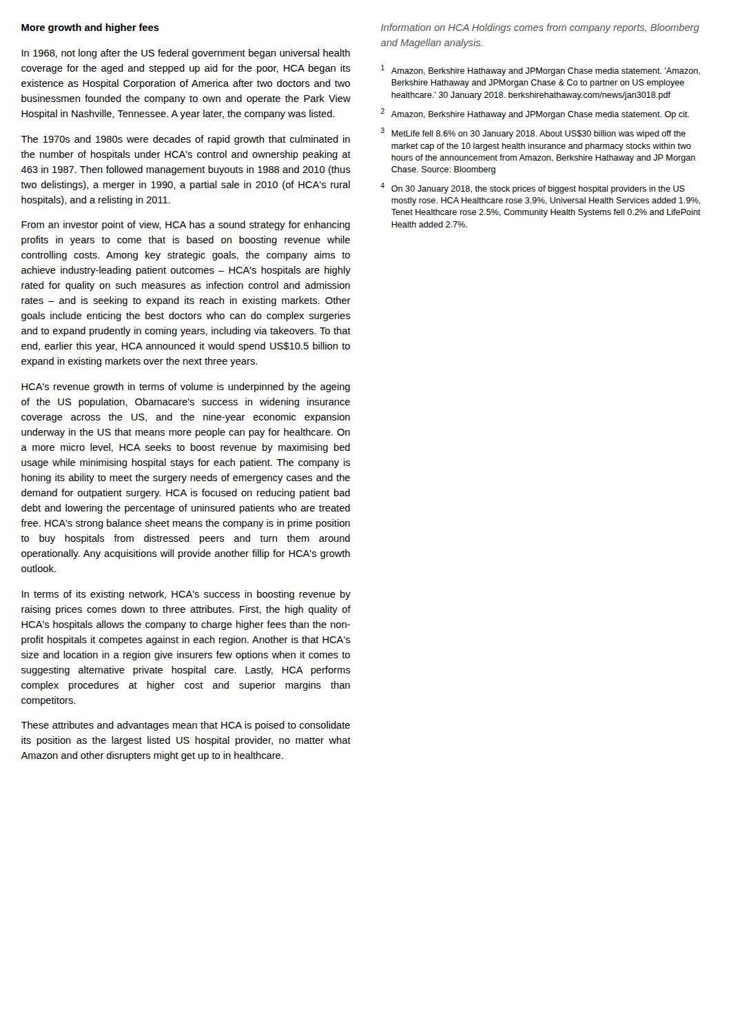More growth and higher fees
In 1968, not long after the US federal government began universal health coverage for the aged and stepped up aid for the poor, HCA began its existence as Hospital Corporation of America after two doctors and two businessmen founded the company to own and operate the Park View Hospital in Nashville, Tennessee. A year later, the company was listed.
The 1970s and 1980s were decades of rapid growth that culminated in the number of hospitals under HCA's control and ownership peaking at 463 in 1987. Then followed management buyouts in 1988 and 2010 (thus two delistings), a merger in 1990, a partial sale in 2010 (of HCA's rural hospitals), and a relisting in 2011.
From an investor point of view, HCA has a sound strategy for enhancing profits in years to come that is based on boosting revenue while controlling costs. Among key strategic goals, the company aims to achieve industry-leading patient outcomes – HCA's hospitals are highly rated for quality on such measures as infection control and admission rates – and is seeking to expand its reach in existing markets. Other goals include enticing the best doctors who can do complex surgeries and to expand prudently in coming years, including via takeovers. To that end, earlier this year, HCA announced it would spend US$10.5 billion to expand in existing markets over the next three years.
HCA's revenue growth in terms of volume is underpinned by the ageing of the US population, Obamacare's success in widening insurance coverage across the US, and the nine-year economic expansion underway in the US that means more people can pay for healthcare. On a more micro level, HCA seeks to boost revenue by maximising bed usage while minimising hospital stays for each patient. The company is honing its ability to meet the surgery needs of emergency cases and the demand for outpatient surgery. HCA is focused on reducing patient bad debt and lowering the percentage of uninsured patients who are treated free. HCA's strong balance sheet means the company is in prime position to buy hospitals from distressed peers and turn them around operationally. Any acquisitions will provide another fillip for HCA's growth outlook.
In terms of its existing network, HCA's success in boosting revenue by raising prices comes down to three attributes. First, the high quality of HCA's hospitals allows the company to charge higher fees than the non-profit hospitals it competes against in each region. Another is that HCA's size and location in a region give insurers few options when it comes to suggesting alternative private hospital care. Lastly, HCA performs complex procedures at higher cost and superior margins than competitors.
These attributes and advantages mean that HCA is poised to consolidate its position as the largest listed US hospital provider, no matter what Amazon and other disrupters might get up to in healthcare.
Information on HCA Holdings comes from company reports, Bloomberg and Magellan analysis.
Amazon, Berkshire Hathaway and JPMorgan Chase media statement. 'Amazon, Berkshire Hathaway and JPMorgan Chase & Co to partner on US employee healthcare.' 30 January 2018. berkshirehathaway.com/news/jan3018.pdf
Amazon, Berkshire Hathaway and JPMorgan Chase media statement. Op cit.
MetLife fell 8.6% on 30 January 2018. About US$30 billion was wiped off the market cap of the 10 largest health insurance and pharmacy stocks within two hours of the announcement from Amazon, Berkshire Hathaway and JP Morgan Chase. Source: Bloomberg
On 30 January 2018, the stock prices of biggest hospital providers in the US mostly rose. HCA Healthcare rose 3.9%, Universal Health Services added 1.9%, Tenet Healthcare rose 2.5%, Community Health Systems fell 0.2% and LifePoint Health added 2.7%.